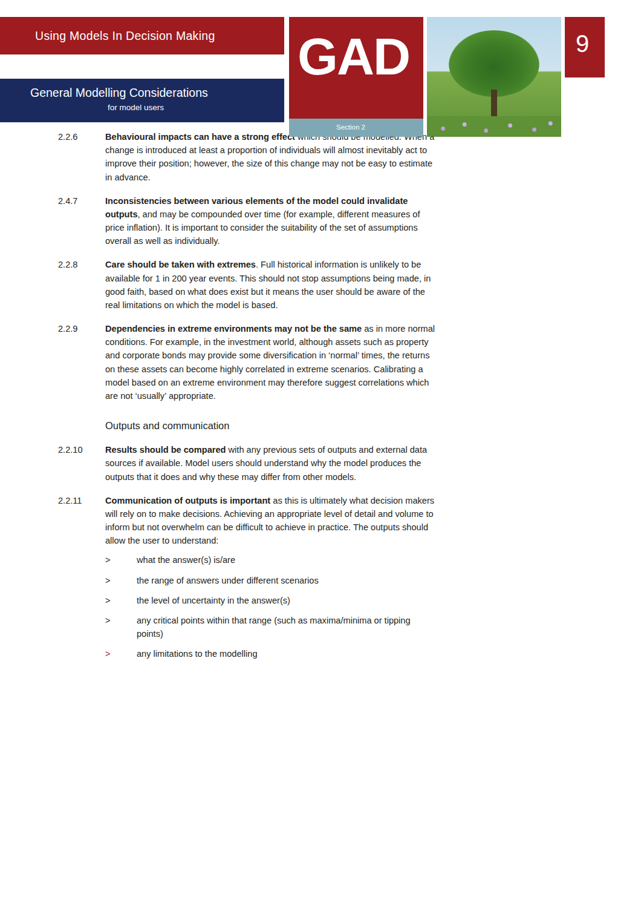Using Models In Decision Making
General Modelling Considerations
for model users
GAD
Section 2
9
2.2.6
Behavioural impacts can have a strong effect which should be modelled. When a change is introduced at least a proportion of individuals will almost inevitably act to improve their position; however, the size of this change may not be easy to estimate in advance.
2.4.7
Inconsistencies between various elements of the model could invalidate outputs, and may be compounded over time (for example, different measures of price inflation). It is important to consider the suitability of the set of assumptions overall as well as individually.
2.2.8
Care should be taken with extremes. Full historical information is unlikely to be available for 1 in 200 year events. This should not stop assumptions being made, in good faith, based on what does exist but it means the user should be aware of the real limitations on which the model is based.
2.2.9
Dependencies in extreme environments may not be the same as in more normal conditions. For example, in the investment world, although assets such as property and corporate bonds may provide some diversification in ‘normal’ times, the returns on these assets can become highly correlated in extreme scenarios. Calibrating a model based on an extreme environment may therefore suggest correlations which are not ‘usually’ appropriate.
Outputs and communication
2.2.10
Results should be compared with any previous sets of outputs and external data sources if available. Model users should understand why the model produces the outputs that it does and why these may differ from other models.
2.2.11
Communication of outputs is important as this is ultimately what decision makers will rely on to make decisions. Achieving an appropriate level of detail and volume to inform but not overwhelm can be difficult to achieve in practice. The outputs should allow the user to understand:
>what the answer(s) is/are
>the range of answers under different scenarios
>the level of uncertainty in the answer(s)
>any critical points within that range (such as maxima/minima or tipping points)
>any limitations to the modelling